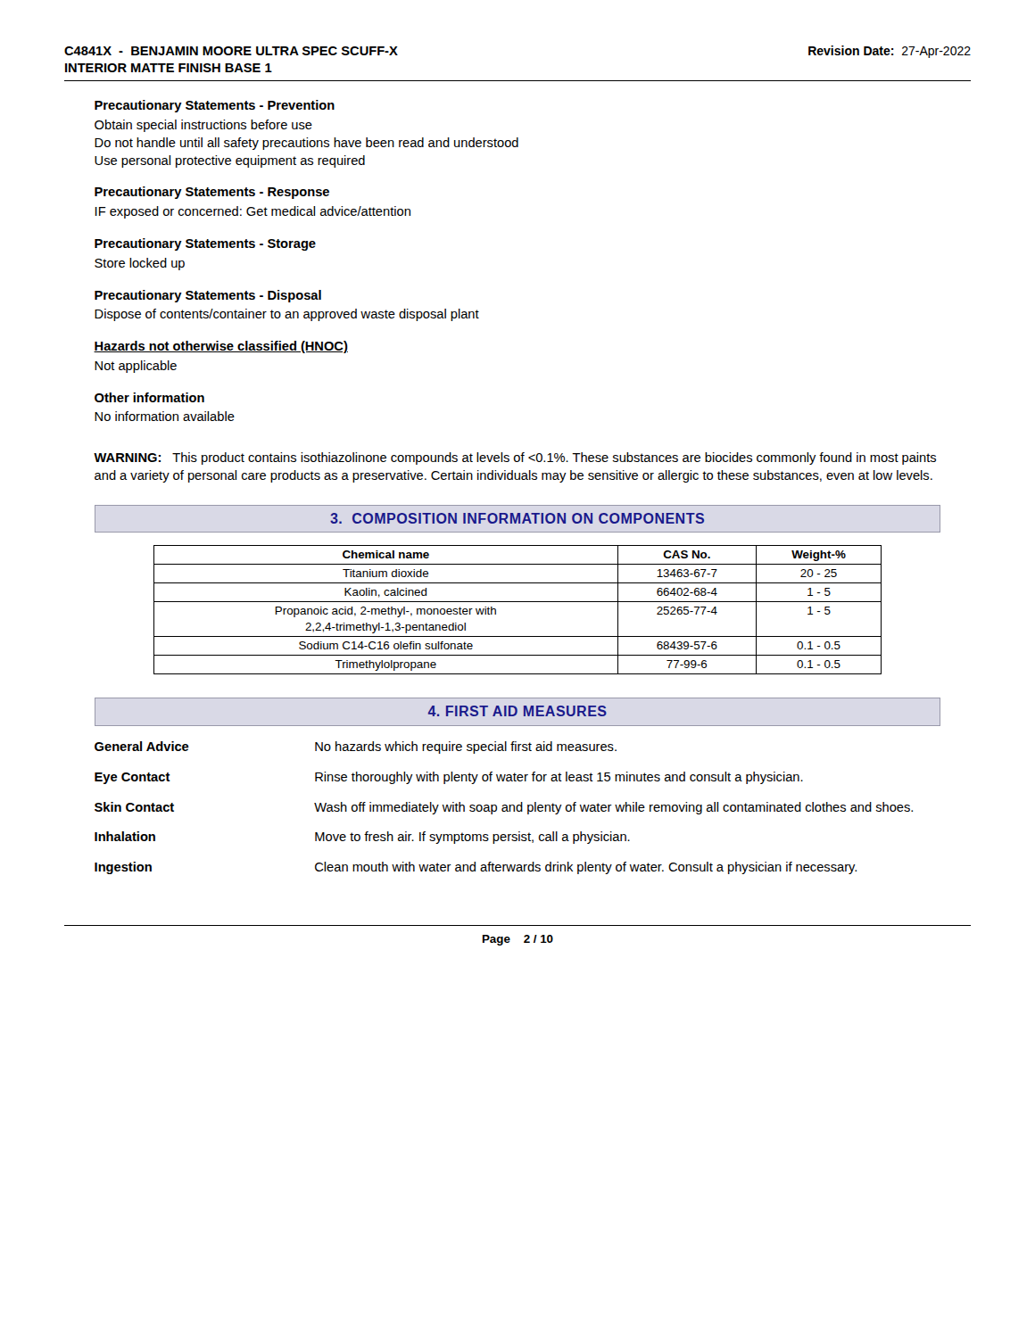C4841X - BENJAMIN MOORE ULTRA SPEC SCUFF-X
INTERIOR MATTE FINISH BASE 1
Revision Date: 27-Apr-2022
Precautionary Statements - Prevention
Obtain special instructions before use
Do not handle until all safety precautions have been read and understood
Use personal protective equipment as required
Precautionary Statements - Response
IF exposed or concerned: Get medical advice/attention
Precautionary Statements - Storage
Store locked up
Precautionary Statements - Disposal
Dispose of contents/container to an approved waste disposal plant
Hazards not otherwise classified (HNOC)
Not applicable
Other information
No information available
WARNING: This product contains isothiazolinone compounds at levels of <0.1%. These substances are biocides commonly found in most paints and a variety of personal care products as a preservative. Certain individuals may be sensitive or allergic to these substances, even at low levels.
3. COMPOSITION INFORMATION ON COMPONENTS
| Chemical name | CAS No. | Weight-% |
| --- | --- | --- |
| Titanium dioxide | 13463-67-7 | 20 - 25 |
| Kaolin, calcined | 66402-68-4 | 1 - 5 |
| Propanoic acid, 2-methyl-, monoester with 2,2,4-trimethyl-1,3-pentanediol | 25265-77-4 | 1 - 5 |
| Sodium C14-C16 olefin sulfonate | 68439-57-6 | 0.1 - 0.5 |
| Trimethylolpropane | 77-99-6 | 0.1 - 0.5 |
4. FIRST AID MEASURES
| General Advice | No hazards which require special first aid measures. |
| Eye Contact | Rinse thoroughly with plenty of water for at least 15 minutes and consult a physician. |
| Skin Contact | Wash off immediately with soap and plenty of water while removing all contaminated clothes and shoes. |
| Inhalation | Move to fresh air. If symptoms persist, call a physician. |
| Ingestion | Clean mouth with water and afterwards drink plenty of water. Consult a physician if necessary. |
Page 2 / 10